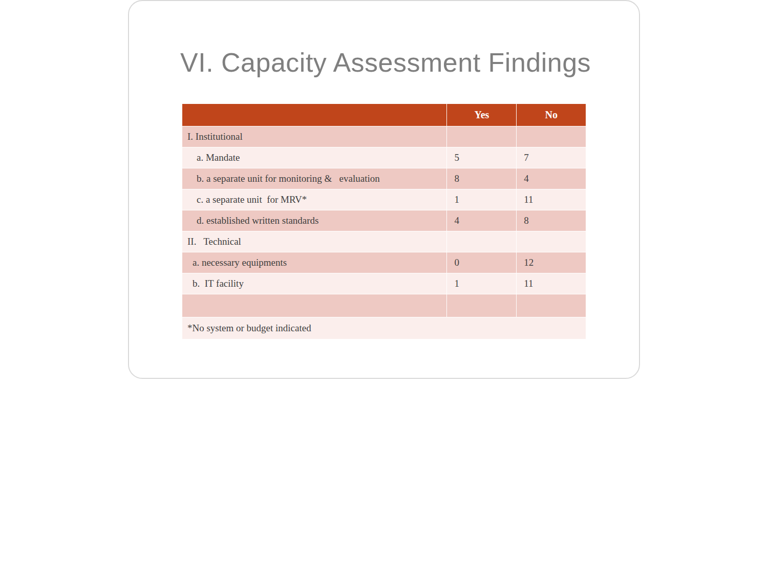VI. Capacity Assessment Findings
| | Yes | No |
| --- | --- | --- |
| I. Institutional | | |
| a. Mandate | 5 | 7 |
| b. a separate unit for monitoring & evaluation | 8 | 4 |
| c. a separate unit for MRV* | 1 | 11 |
| d. established written standards | 4 | 8 |
| II. Technical | | |
| a. necessary equipments | 0 | 12 |
| b. IT facility | 1 | 11 |
| *No system or budget indicated |